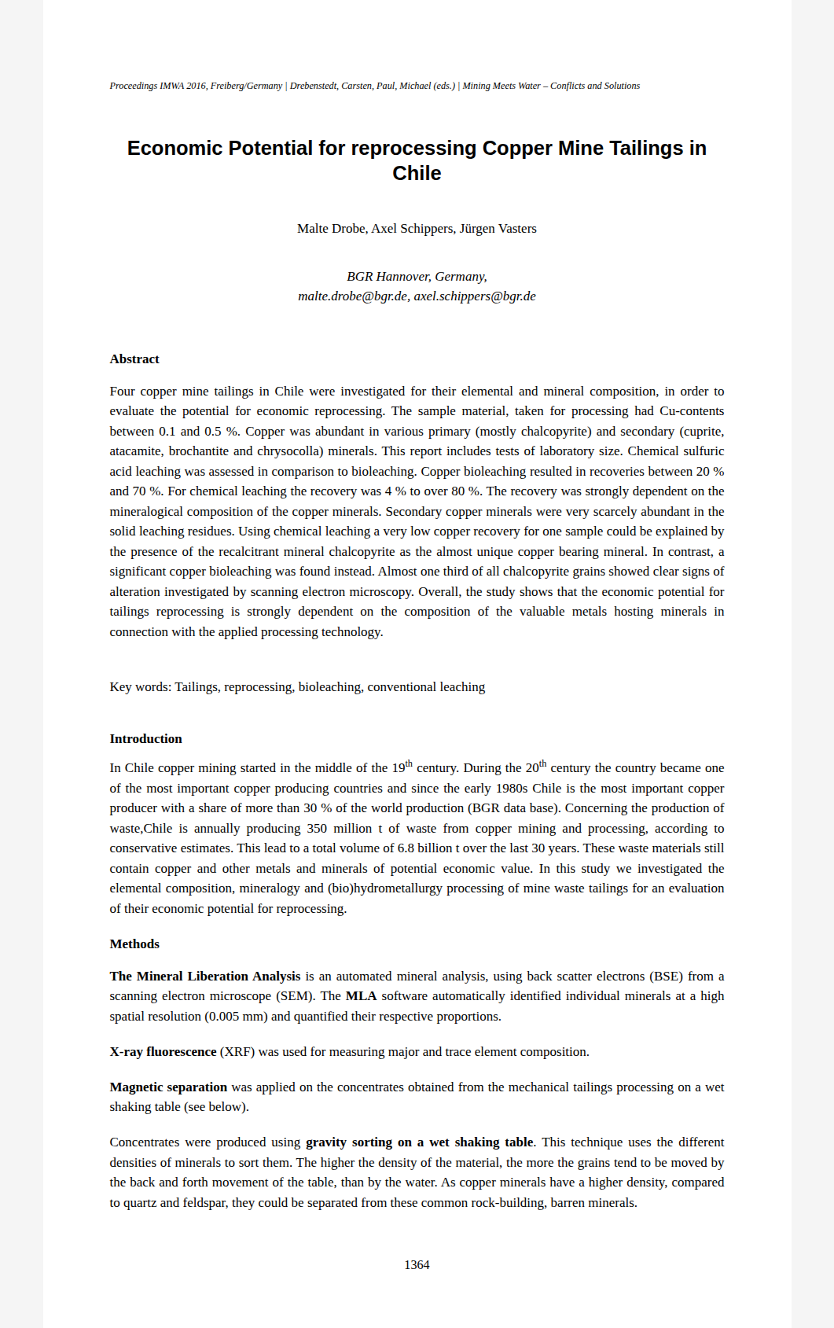Proceedings IMWA 2016, Freiberg/Germany | Drebenstedt, Carsten, Paul, Michael (eds.) | Mining Meets Water – Conflicts and Solutions
Economic Potential for reprocessing Copper Mine Tailings in Chile
Malte Drobe, Axel Schippers, Jürgen Vasters
BGR Hannover, Germany,
malte.drobe@bgr.de, axel.schippers@bgr.de
Abstract
Four copper mine tailings in Chile were investigated for their elemental and mineral composition, in order to evaluate the potential for economic reprocessing. The sample material, taken for processing had Cu-contents between 0.1 and 0.5 %. Copper was abundant in various primary (mostly chalcopyrite) and secondary (cuprite, atacamite, brochantite and chrysocolla) minerals. This report includes tests of laboratory size. Chemical sulfuric acid leaching was assessed in comparison to bioleaching. Copper bioleaching resulted in recoveries between 20 % and 70 %. For chemical leaching the recovery was 4 % to over 80 %. The recovery was strongly dependent on the mineralogical composition of the copper minerals. Secondary copper minerals were very scarcely abundant in the solid leaching residues. Using chemical leaching a very low copper recovery for one sample could be explained by the presence of the recalcitrant mineral chalcopyrite as the almost unique copper bearing mineral. In contrast, a significant copper bioleaching was found instead. Almost one third of all chalcopyrite grains showed clear signs of alteration investigated by scanning electron microscopy. Overall, the study shows that the economic potential for tailings reprocessing is strongly dependent on the composition of the valuable metals hosting minerals in connection with the applied processing technology.
Key words: Tailings, reprocessing, bioleaching, conventional leaching
Introduction
In Chile copper mining started in the middle of the 19th century. During the 20th century the country became one of the most important copper producing countries and since the early 1980s Chile is the most important copper producer with a share of more than 30 % of the world production (BGR data base). Concerning the production of waste,Chile is annually producing 350 million t of waste from copper mining and processing, according to conservative estimates. This lead to a total volume of 6.8 billion t over the last 30 years. These waste materials still contain copper and other metals and minerals of potential economic value. In this study we investigated the elemental composition, mineralogy and (bio)hydrometallurgy processing of mine waste tailings for an evaluation of their economic potential for reprocessing.
Methods
The Mineral Liberation Analysis is an automated mineral analysis, using back scatter electrons (BSE) from a scanning electron microscope (SEM). The MLA software automatically identified individual minerals at a high spatial resolution (0.005 mm) and quantified their respective proportions.
X-ray fluorescence (XRF) was used for measuring major and trace element composition.
Magnetic separation was applied on the concentrates obtained from the mechanical tailings processing on a wet shaking table (see below).
Concentrates were produced using gravity sorting on a wet shaking table. This technique uses the different densities of minerals to sort them. The higher the density of the material, the more the grains tend to be moved by the back and forth movement of the table, than by the water. As copper minerals have a higher density, compared to quartz and feldspar, they could be separated from these common rock-building, barren minerals.
1364